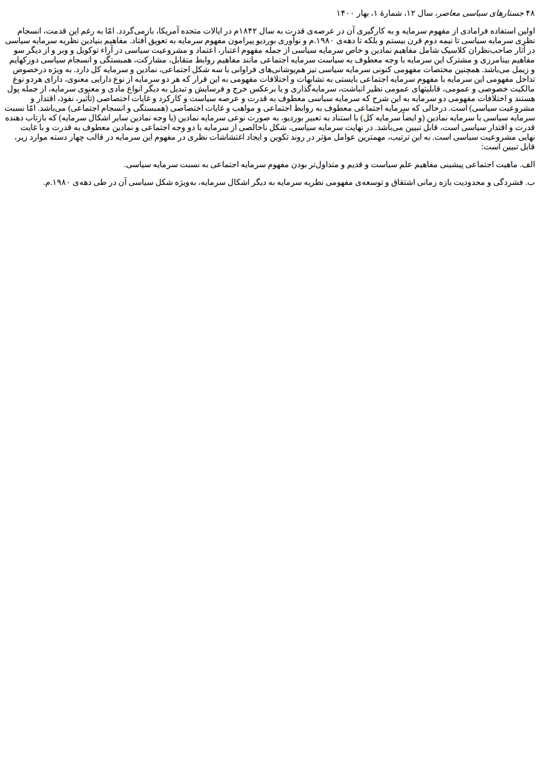۴۸ جستارهای سیاسی معاصر، سال ۱۲، شمارهٔ ۱، بهار ۱۴۰۰
اولین استفاده فرامادی از مفهوم سرمایه و به کارگیری آن در عرصه‌ی قدرت به سال ۱۸۴۲م در ایالات متحده آمریکا، بازمی‌گردد. امّا به رغم این قدمت، انسجام نظری سرمایه سیاسی تا نیمه دوم قرن بیستم و بلکه تا دهه‌ی ۱۹۸۰.م و نوآوری بوردیو پیرامون مفهوم سرمایه به تعویق اُفتاد. مفاهیم بنیادین نظریه سرمایه سیاسی در آثار صاحب‌نظران کلاسیک شامل مفاهیم نمادین و خاص سرمایه سیاسی از جمله مفهوم اعتبار، اعتماد و مشروعیت سیاسی در آراء توکویل و وبر و از دیگر سو مفاهیم بینامرزی و مشترک این سرمایه با وجه معطوف به سیاست سرمایه اجتماعی مانند مفاهیم روابط متقابل، مشارکت، همبستگی و انسجام سیاسی دورکهایم و زیمل می‌باشد. همچنین مختصات مفهومی کنونی سرمایه سیاسی نیز هم‌پوشانی‌های فراوانی با سه شکل اجتماعی، نمادین و سرمایه کل دارد. به ویژه درخصوص تداخل مفهومی این سرمایه با مفهوم سرمایه اجتماعی بایستی به تشابهات و اختلافات مفهومی به این قرار که هر دو سرمایه از نوع دارایی معنوی، دارای هردو نوع مالکیت خصوصی و عمومی، قابلیتهای عمومی نظیر انباشت، سرمایه‌گذاری و یا برعکس خرج و فرسایش و تبدیل به دیگر انواع مادی و معنوی سرمایه، از جمله پول هستند و اختلافات مفهومی دو سرمایه به این شرح که سرمایه سیاسی معطوف به قدرت و عرصه سیاست و کارکرد و غایات اختصاصی (تأثیر، نفوذ، اقتدار و مشروعیت سیاسی) است. درحالی که سرمایه اجتماعی معطوف به روابط اجتماعی و مواهب و غایات اختصاصی (همبستگی و انسجام اجتماعی) می‌باشد. امّا نسبت سرمایه سیاسی با سرمایه نمادین (و ایضاً سرمایه کل) با استناد به تعبیر بوردیو، به صورت نوعی سرمایه نمادین (یا وجه نمادین سایر اشکال سرمایه) که بازتاب دهنده قدرت و اقتدار سیاسی است، قابل تبیین می‌باشد. در نهایت سرمایه سیاسی، شکل ناخالصی از سرمایه با دو وجه اجتماعی و نمادین معطوف به قدرت و با غایت نهایی مشروعیت سیاسی است. به این ترتیب، مهمترین عوامل مؤثر در روند تکوین و ایجاد اغتشاشات نظری در مفهوم این سرمایه در قالب چهار دسته موارد زیر، قابل تبیین است:
الف. ماهیت اجتماعی پیشینی مفاهیم علم سیاست و قدیم و متداول‌تر بودن مفهوم سرمایه اجتماعی به نسبت سرمایه سیاسی.
ب. فشردگی و محدودیت بازه زمانی اشتقاق و توسعه‌ی مفهومی نظریه سرمایه به دیگر اشکال سرمایه، به‌ویژه شکل سیاسی آن در طی دهه‌ی ۱۹۸۰.م.